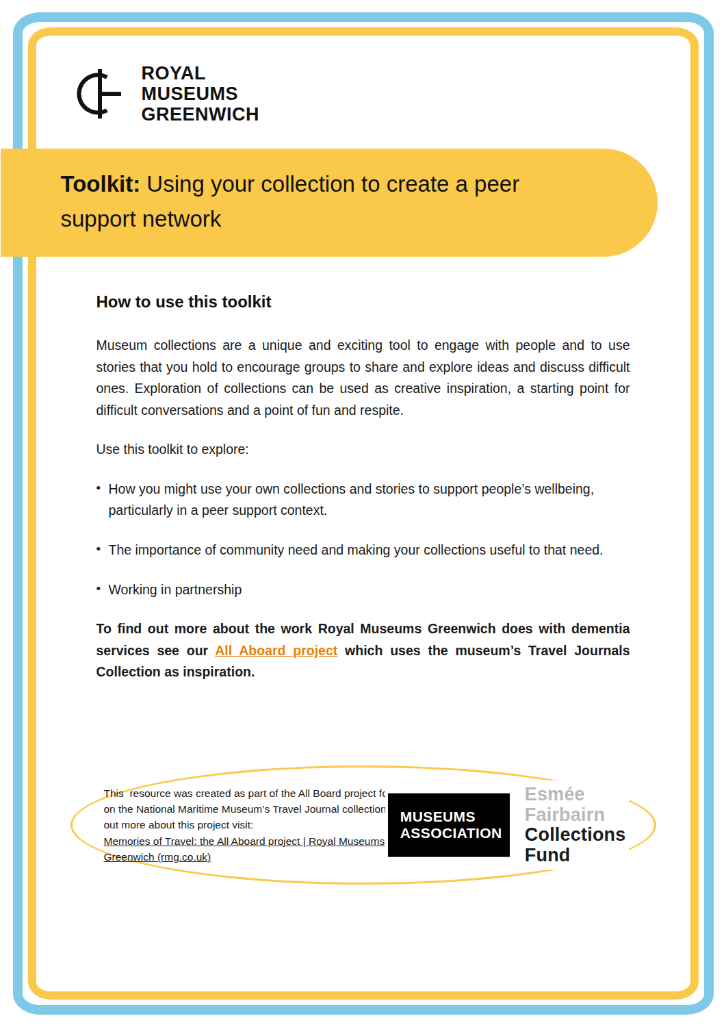Royal
Museums
Greenwich
Toolkit: Using your collection to create a peer support network
How to use this toolkit
Museum collections are a unique and exciting tool to engage with people and to use stories that you hold to encourage groups to share and explore ideas and discuss difficult ones. Exploration of collections can be used as creative inspiration, a starting point for difficult conversations and a point of fun and respite.
Use this toolkit to explore:
How you might use your own collections and stories to support people’s wellbeing, particularly in a peer support context.
The importance of community need and making your collections useful to that need.
Working in partnership
To find out more about the work Royal Museums Greenwich does with dementia services see our All Aboard project which uses the museum’s Travel Journals Collection as inspiration.
This resource was created as part of the All Board project focussing on the National Maritime Museum’s Travel Journal collection. To find out more about this project visit:
Memories of Travel: the All Aboard project | Royal Museums Greenwich (rmg.co.uk)
Museums
Association
Esmée
Fairbairn
Collections
Fund